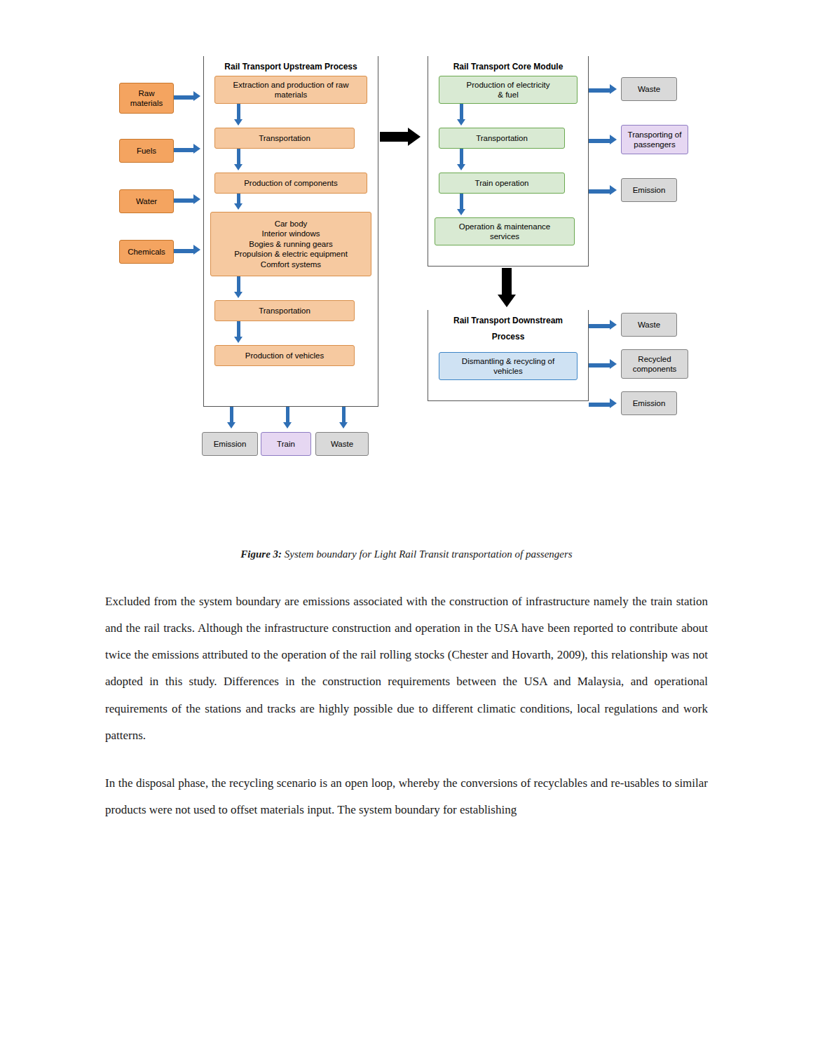Raw
materials
Fuels
Water
Chemicals
Rail Transport Upstream Process
Extraction and production of raw
materials
Transportation
Production of components
Car body
Interior windows
Bogies & running gears
Propulsion & electric equipment
Comfort systems
Transportation
Production of vehicles
Emission
Train
Waste
Rail Transport Core Module
Production of electricity
& fuel
Transportation
Train operation
Operation & maintenance
services
Waste
Transporting of
passengers
Emission
Rail Transport Downstream
Process
Dismantling & recycling of
vehicles
Waste
Recycled
components
Emission
Figure 3: System boundary for Light Rail Transit transportation of passengers
Excluded from the system boundary are emissions associated with the construction of infrastructure namely the train station and the rail tracks. Although the infrastructure construction and operation in the USA have been reported to contribute about twice the emissions attributed to the operation of the rail rolling stocks (Chester and Hovarth, 2009), this relationship was not adopted in this study. Differences in the construction requirements between the USA and Malaysia, and operational requirements of the stations and tracks are highly possible due to different climatic conditions, local regulations and work patterns.
In the disposal phase, the recycling scenario is an open loop, whereby the conversions of recyclables and re-usables to similar products were not used to offset materials input. The system boundary for establishing